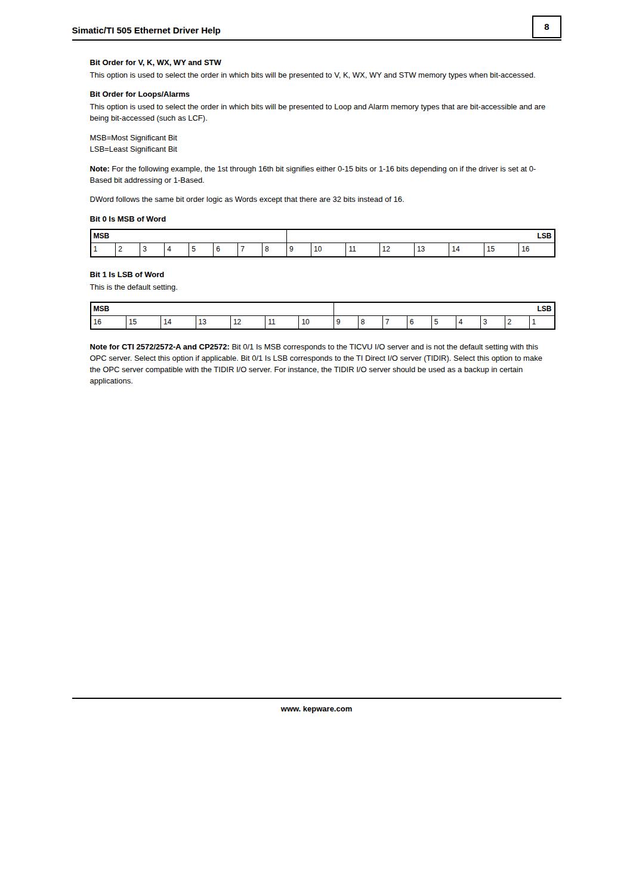Simatic/TI 505 Ethernet Driver Help
8
Bit Order for V, K, WX, WY and STW
This option is used to select the order in which bits will be presented to V, K, WX, WY and STW memory types when bit-accessed.
Bit Order for Loops/Alarms
This option is used to select the order in which bits will be presented to Loop and Alarm memory types that are bit-accessible and are being bit-accessed (such as LCF).
MSB=Most Significant Bit
LSB=Least Significant Bit
Note: For the following example, the 1st through 16th bit signifies either 0-15 bits or 1-16 bits depending on if the driver is set at 0-Based bit addressing or 1-Based.
DWord follows the same bit order logic as Words except that there are 32 bits instead of 16.
Bit 0 Is MSB of Word
| MSB | LSB |
| 1 | 2 | 3 | 4 | 5 | 6 | 7 | 8 | 9 | 10 | 11 | 12 | 13 | 14 | 15 | 16 |
Bit 1 Is LSB of Word
This is the default setting.
| MSB | LSB |
| 16 | 15 | 14 | 13 | 12 | 11 | 10 | 9 | 8 | 7 | 6 | 5 | 4 | 3 | 2 | 1 |
Note for CTI 2572/2572-A and CP2572: Bit 0/1 Is MSB corresponds to the TICVU I/O server and is not the default setting with this OPC server. Select this option if applicable. Bit 0/1 Is LSB corresponds to the TI Direct I/O server (TIDIR). Select this option to make the OPC server compatible with the TIDIR I/O server. For instance, the TIDIR I/O server should be used as a backup in certain applications.
www. kepware.com